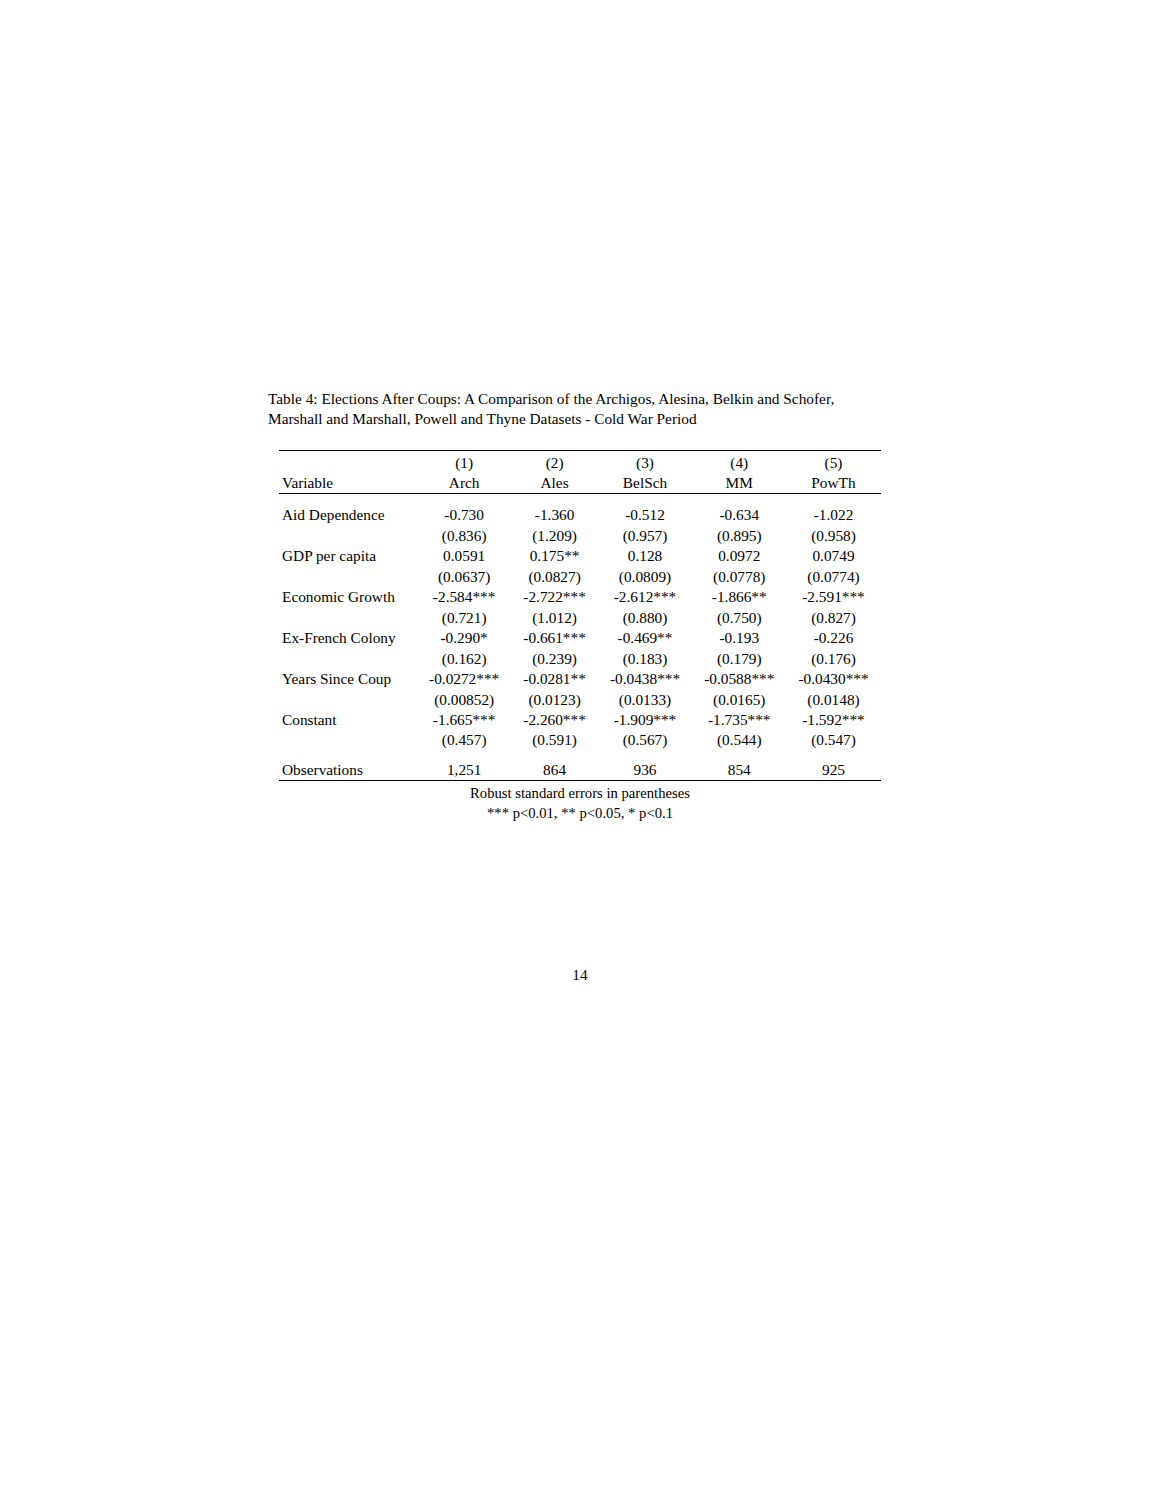Table 4: Elections After Coups: A Comparison of the Archigos, Alesina, Belkin and Schofer, Marshall and Marshall, Powell and Thyne Datasets - Cold War Period
| | (1) | (2) | (3) | (4) | (5) |
| Variable | Arch | Ales | BelSch | MM | PowTh |
| Aid Dependence | -0.730 | -1.360 | -0.512 | -0.634 | -1.022 |
| | (0.836) | (1.209) | (0.957) | (0.895) | (0.958) |
| GDP per capita | 0.0591 | 0.175** | 0.128 | 0.0972 | 0.0749 |
| | (0.0637) | (0.0827) | (0.0809) | (0.0778) | (0.0774) |
| Economic Growth | -2.584*** | -2.722*** | -2.612*** | -1.866** | -2.591*** |
| | (0.721) | (1.012) | (0.880) | (0.750) | (0.827) |
| Ex-French Colony | -0.290* | -0.661*** | -0.469** | -0.193 | -0.226 |
| | (0.162) | (0.239) | (0.183) | (0.179) | (0.176) |
| Years Since Coup | -0.0272*** | -0.0281** | -0.0438*** | -0.0588*** | -0.0430*** |
| | (0.00852) | (0.0123) | (0.0133) | (0.0165) | (0.0148) |
| Constant | -1.665*** | -2.260*** | -1.909*** | -1.735*** | -1.592*** |
| | (0.457) | (0.591) | (0.567) | (0.544) | (0.547) |
| Observations | 1,251 | 864 | 936 | 854 | 925 |
Robust standard errors in parentheses
*** p<0.01, ** p<0.05, * p<0.1
14